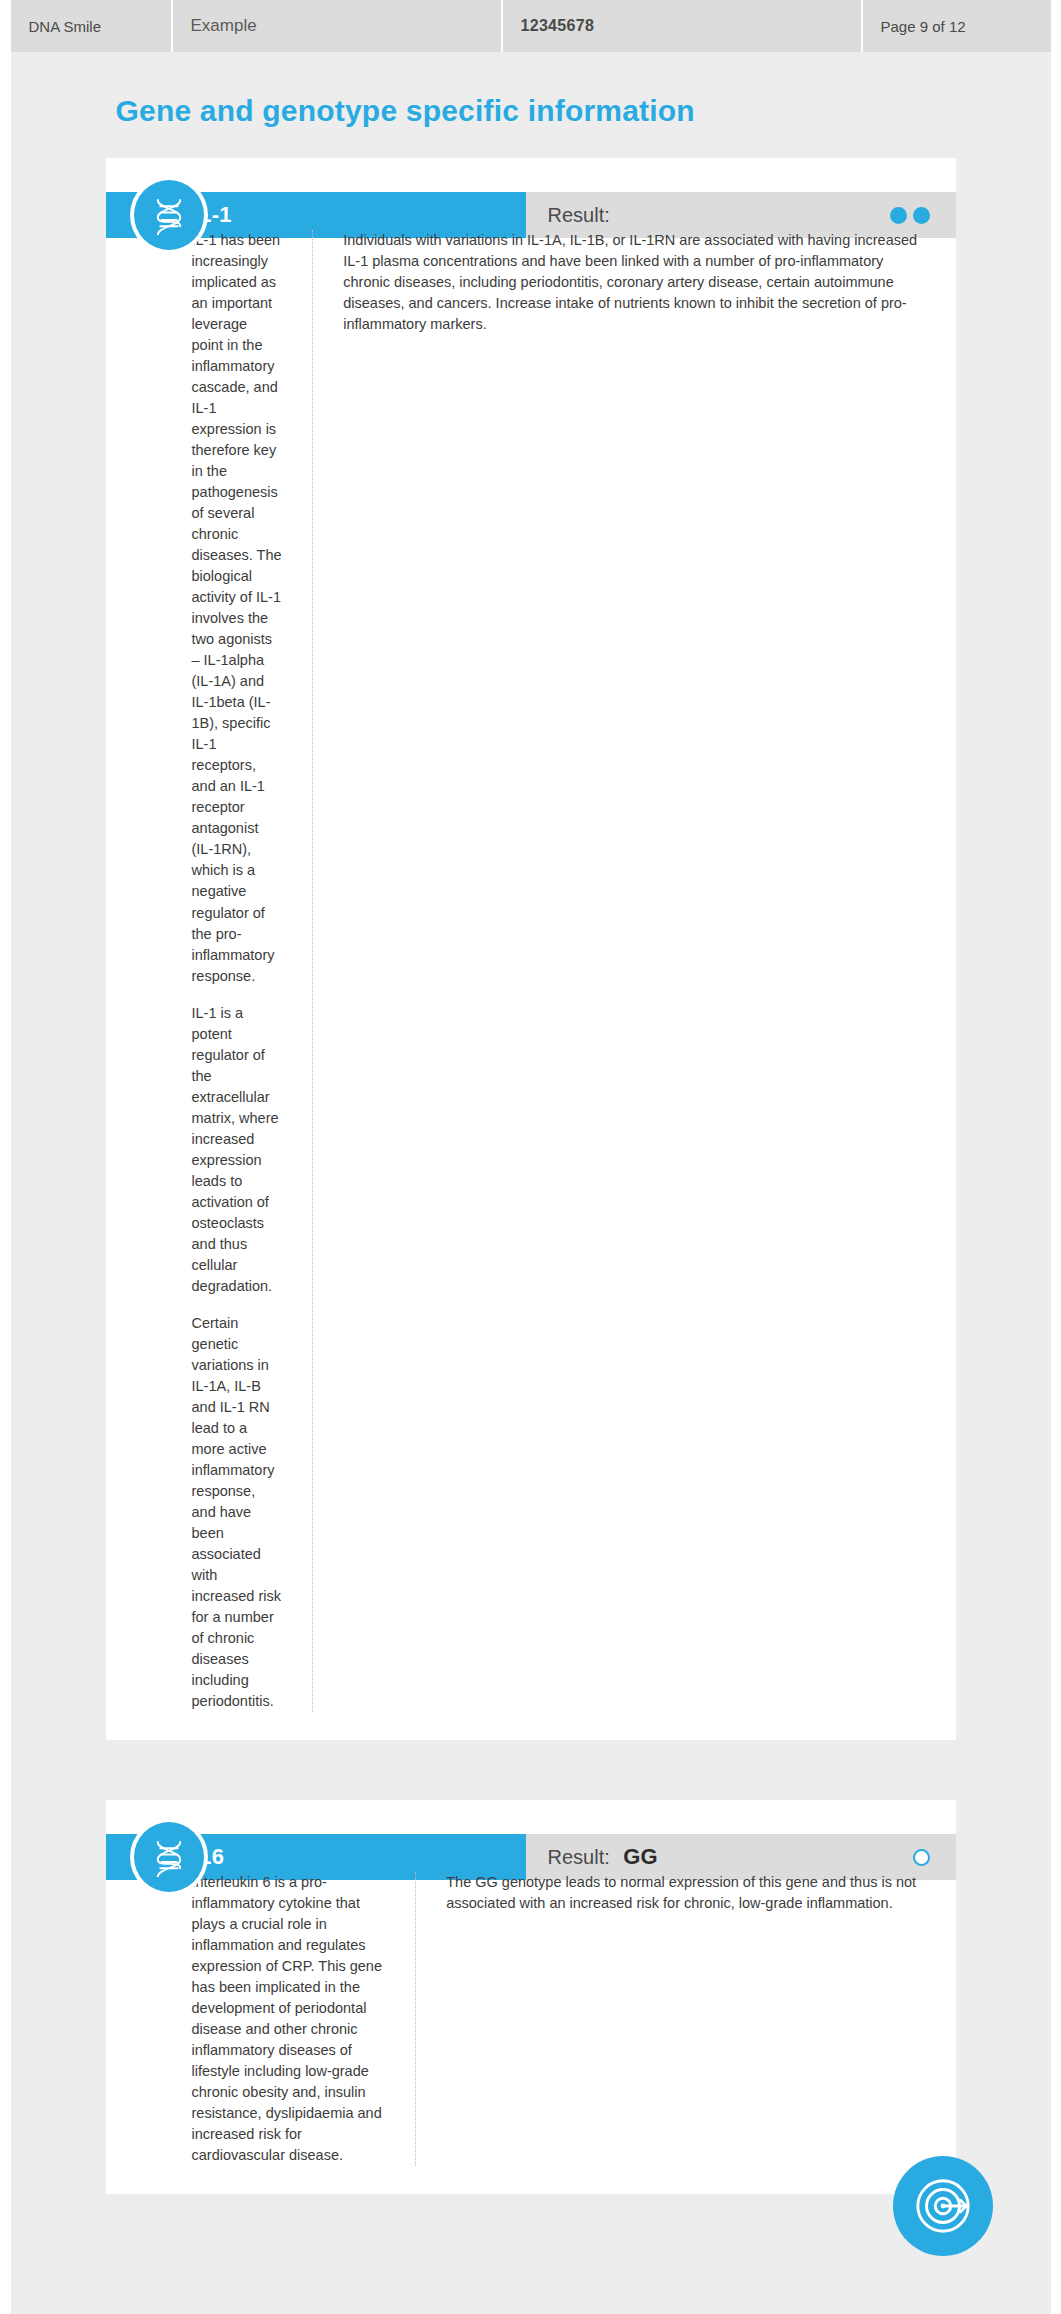DNA Smile
Example
12345678
Page 9 of 12
Gene and genotype specific information
IL-1
Result:
IL-1 has been increasingly implicated as an important leverage point in the inflammatory cascade, and IL-1 expression is therefore key in the pathogenesis of several chronic diseases. The biological activity of IL-1 involves the two agonists – IL-1alpha (IL-1A) and IL-1beta (IL-1B), specific IL-1 receptors, and an IL-1 receptor antagonist (IL-1RN), which is a negative regulator of the pro-inflammatory response.
IL-1 is a potent regulator of the extracellular matrix, where increased expression leads to activation of osteoclasts and thus cellular degradation.
Certain genetic variations in IL-1A, IL-B and IL-1 RN lead to a more active inflammatory response, and have been associated with increased risk for a number of chronic diseases including periodontitis.
Individuals with variations in IL-1A, IL-1B, or IL-1RN are associated with having increased IL-1 plasma concentrations and have been linked with a number of pro-inflammatory chronic diseases, including periodontitis, coronary artery disease, certain autoimmune diseases, and cancers. Increase intake of nutrients known to inhibit the secretion of pro-inflammatory markers.
IL6
Result: GG
Interleukin 6 is a pro-inflammatory cytokine that plays a crucial role in inflammation and regulates expression of CRP. This gene has been implicated in the development of periodontal disease and other chronic inflammatory diseases of lifestyle including low-grade chronic obesity and, insulin resistance, dyslipidaemia and increased risk for cardiovascular disease.
The GG genotype leads to normal expression of this gene and thus is not associated with an increased risk for chronic, low-grade inflammation.